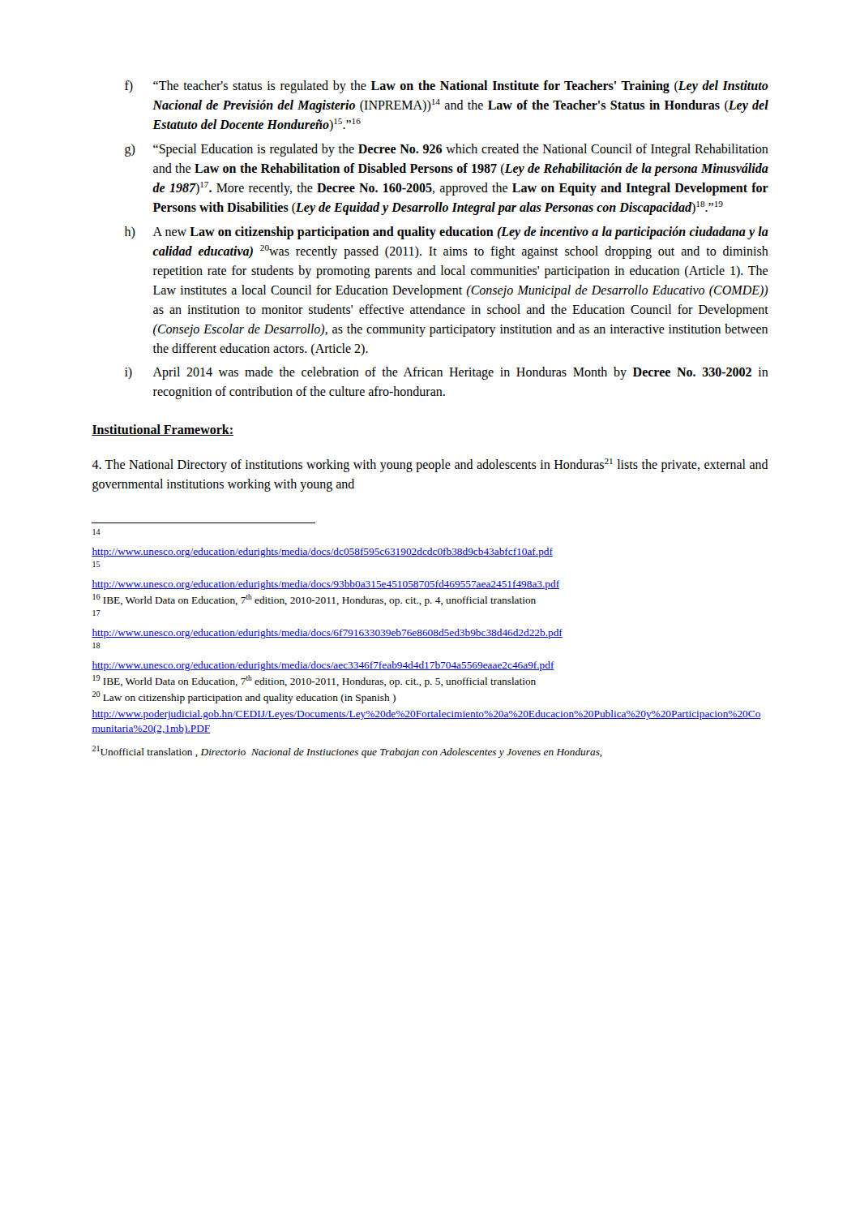f)“The teacher's status is regulated by the Law on the National Institute for Teachers' Training (Ley del Instituto Nacional de Previsión del Magisterio (INPREMA))14 and the Law of the Teacher's Status in Honduras (Ley del Estatuto del Docente Hondureño)15.”16
g)“Special Education is regulated by the Decree No. 926 which created the National Council of Integral Rehabilitation and the Law on the Rehabilitation of Disabled Persons of 1987 (Ley de Rehabilitación de la persona Minusválida de 1987)17. More recently, the Decree No. 160-2005, approved the Law on Equity and Integral Development for Persons with Disabilities (Ley de Equidad y Desarrollo Integral par alas Personas con Discapacidad)18.”19
h) A new Law on citizenship participation and quality education (Ley de incentivo a la participación ciudadana y la calidad educativa) 20was recently passed (2011). It aims to fight against school dropping out and to diminish repetition rate for students by promoting parents and local communities' participation in education (Article 1). The Law institutes a local Council for Education Development (Consejo Municipal de Desarrollo Educativo (COMDE)) as an institution to monitor students' effective attendance in school and the Education Council for Development (Consejo Escolar de Desarrollo), as the community participatory institution and as an interactive institution between the different education actors. (Article 2).
i) April 2014 was made the celebration of the African Heritage in Honduras Month by Decree No. 330-2002 in recognition of contribution of the culture afro-honduran.
Institutional Framework:
4. The National Directory of institutions working with young people and adolescents in Honduras21 lists the private, external and governmental institutions working with young and
14
http://www.unesco.org/education/edurights/media/docs/dc058f595c631902dcdc0fb38d9cb43abfcf10af.pdf
15
http://www.unesco.org/education/edurights/media/docs/93bb0a315e451058705fd469557aea2451f498a3.pdf
16 IBE, World Data on Education, 7th edition, 2010-2011, Honduras, op. cit., p. 4, unofficial translation
17
http://www.unesco.org/education/edurights/media/docs/6f791633039eb76e8608d5ed3b9bc38d46d2d22b.pdf
18
http://www.unesco.org/education/edurights/media/docs/aec3346f7feab94d4d17b704a5569eaae2c46a9f.pdf
19 IBE, World Data on Education, 7th edition, 2010-2011, Honduras, op. cit., p. 5, unofficial translation
20 Law on citizenship participation and quality education (in Spanish )
http://www.poderjudicial.gob.hn/CEDIJ/Leyes/Documents/Ley%20de%20Fortalecimiento%20a%20Educacion%20Publica%20y%20Participacion%20Comunitaria%20(2,1mb).PDF
21 Unofficial translation , Directorio Nacional de Instiuciones que Trabajan con Adolescentes y Jovenes en Honduras,